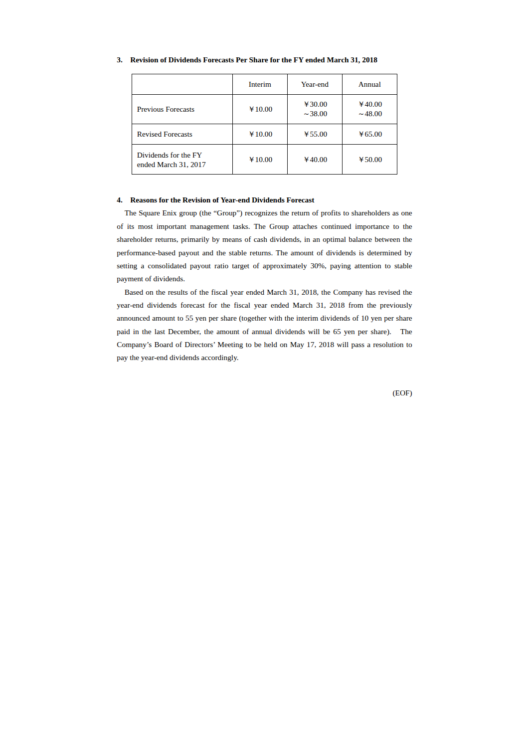3. Revision of Dividends Forecasts Per Share for the FY ended March 31, 2018
| | Interim | Year-end | Annual |
| Previous Forecasts | ￥10.00 | ￥30.00 ～38.00 | ￥40.00 ～48.00 |
| Revised Forecasts | ￥10.00 | ￥55.00 | ￥65.00 |
| Dividends for the FY ended March 31, 2017 | ￥10.00 | ￥40.00 | ￥50.00 |
4. Reasons for the Revision of Year-end Dividends Forecast
The Square Enix group (the “Group”) recognizes the return of profits to shareholders as one of its most important management tasks. The Group attaches continued importance to the shareholder returns, primarily by means of cash dividends, in an optimal balance between the performance-based payout and the stable returns. The amount of dividends is determined by setting a consolidated payout ratio target of approximately 30%, paying attention to stable payment of dividends.
Based on the results of the fiscal year ended March 31, 2018, the Company has revised the year-end dividends forecast for the fiscal year ended March 31, 2018 from the previously announced amount to 55 yen per share (together with the interim dividends of 10 yen per share paid in the last December, the amount of annual dividends will be 65 yen per share). The Company’s Board of Directors’ Meeting to be held on May 17, 2018 will pass a resolution to pay the year-end dividends accordingly.
(EOF)